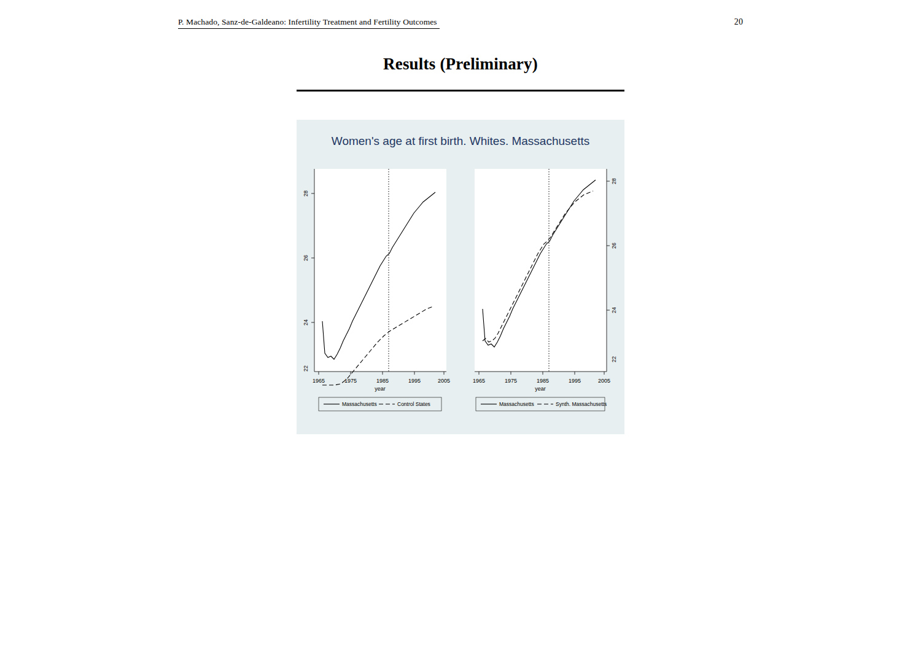P. Machado, Sanz-de-Galdeano: Infertility Treatment and Fertility Outcomes 20
Results (Preliminary)
Women's age at first birth. Whites. Massachusetts
28 26 24 22 1965 1975 1985 1995 2005 year Massachusetts Control States
28 26 24 22 1965 1975 1985 1995 2005 year Massachusetts Synth. Massachusetts